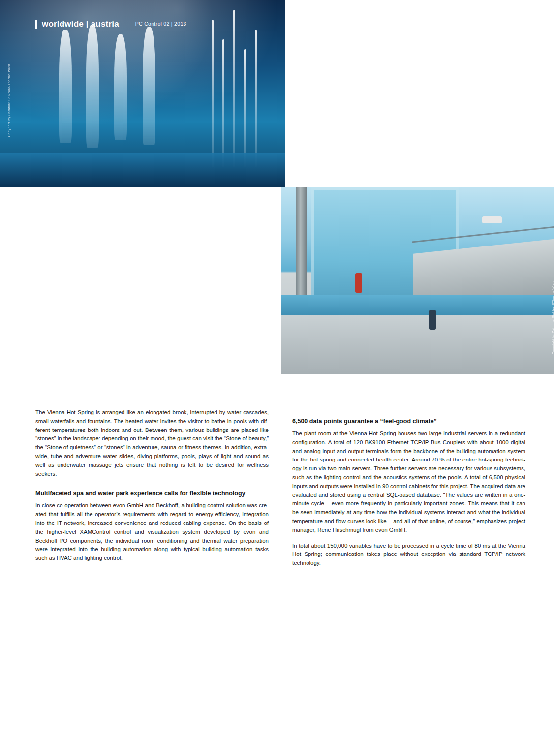Copyright by Cathrine Stukhard/Therme Wien
worldwide | austria PC Control 02 | 2013
Copyright by Cathrine Stukhard/Therme Wien
The Vienna Hot Spring is arranged like an elongated brook, interrupted by water cascades, small waterfalls and fountains. The heated water invites the visitor to bathe in pools with different temperatures both indoors and out. Between them, various buildings are placed like “stones” in the landscape: depending on their mood, the guest can visit the “Stone of beauty,” the “Stone of quietness” or “stones” in adventure, sauna or fitness themes. In addition, extra-wide, tube and adventure water slides, diving platforms, pools, plays of light and sound as well as underwater massage jets ensure that nothing is left to be desired for wellness seekers.
Multifaceted spa and water park experience calls for flexible technology
In close co-operation between evon GmbH and Beckhoff, a building control solution was created that fulfills all the operator’s requirements with regard to energy efficiency, integration into the IT network, increased convenience and reduced cabling expense. On the basis of the higher-level XAMControl control and visualization system developed by evon and Beckhoff I/O components, the individual room conditioning and thermal water preparation were integrated into the building automation along with typical building automation tasks such as HVAC and lighting control.
6,500 data points guarantee a “feel-good climate”
The plant room at the Vienna Hot Spring houses two large industrial servers in a redundant configuration. A total of 120 BK9100 Ethernet TCP/IP Bus Couplers with about 1000 digital and analog input and output terminals form the backbone of the building automation system for the hot spring and connected health center. Around 70 % of the entire hot-spring technology is run via two main servers. Three further servers are necessary for various subsystems, such as the lighting control and the acoustics systems of the pools. A total of 6,500 physical inputs and outputs were installed in 90 control cabinets for this project. The acquired data are evaluated and stored using a central SQL-based database. “The values are written in a one-minute cycle – even more frequently in particularly important zones. This means that it can be seen immediately at any time how the individual systems interact and what the individual temperature and flow curves look like – and all of that online, of course,” emphasizes project manager, Rene Hirschmugl from evon GmbH.
In total about 150,000 variables have to be processed in a cycle time of 80 ms at the Vienna Hot Spring; communication takes place without exception via standard TCP/IP network technology.